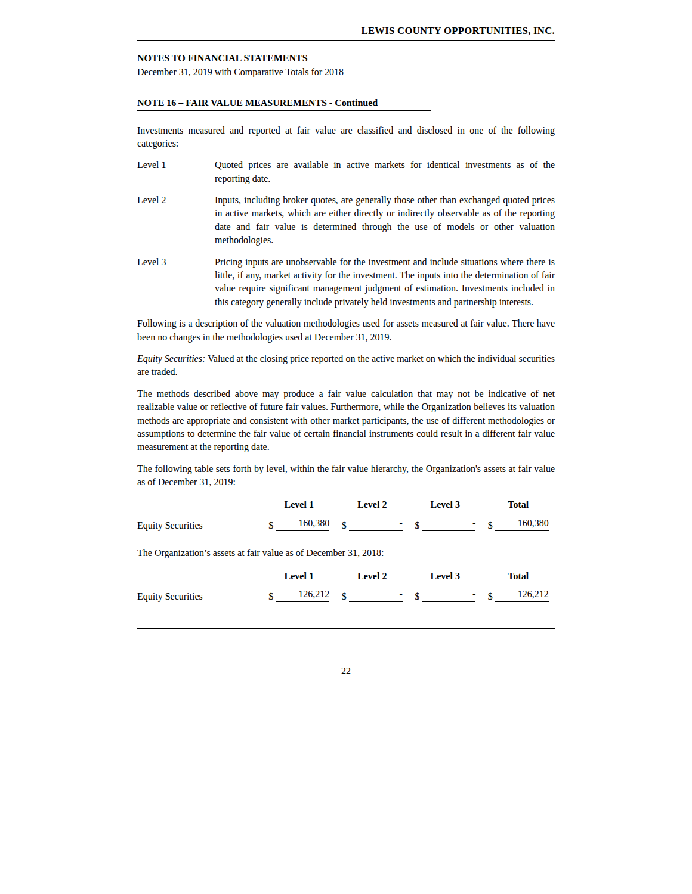LEWIS COUNTY OPPORTUNITIES, INC.
NOTES TO FINANCIAL STATEMENTS
December 31, 2019 with Comparative Totals for 2018
NOTE 16 – FAIR VALUE MEASUREMENTS - Continued
Investments measured and reported at fair value are classified and disclosed in one of the following categories:
Level 1
Quoted prices are available in active markets for identical investments as of the reporting date.
Level 2
Inputs, including broker quotes, are generally those other than exchanged quoted prices in active markets, which are either directly or indirectly observable as of the reporting date and fair value is determined through the use of models or other valuation methodologies.
Level 3
Pricing inputs are unobservable for the investment and include situations where there is little, if any, market activity for the investment. The inputs into the determination of fair value require significant management judgment of estimation. Investments included in this category generally include privately held investments and partnership interests.
Following is a description of the valuation methodologies used for assets measured at fair value. There have been no changes in the methodologies used at December 31, 2019.
Equity Securities: Valued at the closing price reported on the active market on which the individual securities are traded.
The methods described above may produce a fair value calculation that may not be indicative of net realizable value or reflective of future fair values. Furthermore, while the Organization believes its valuation methods are appropriate and consistent with other market participants, the use of different methodologies or assumptions to determine the fair value of certain financial instruments could result in a different fair value measurement at the reporting date.
The following table sets forth by level, within the fair value hierarchy, the Organization's assets at fair value as of December 31, 2019:
| | Level 1 | Level 2 | Level 3 | Total |
| --- | --- | --- | --- | --- |
| Equity Securities | $ 160,380 | $ - | $ - | $ 160,380 |
The Organization’s assets at fair value as of December 31, 2018:
| | Level 1 | Level 2 | Level 3 | Total |
| --- | --- | --- | --- | --- |
| Equity Securities | $ 126,212 | $ - | $ - | $ 126,212 |
22